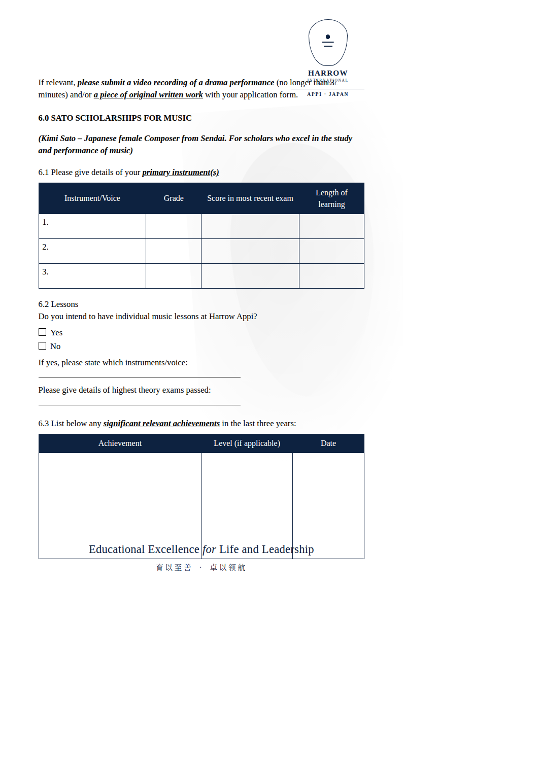HARROW INTERNATIONAL SCHOOL
APPI · JAPAN
If relevant, please submit a video recording of a drama performance (no longer than 3 minutes) and/or a piece of original written work with your application form.
6.0 SATO SCHOLARSHIPS FOR MUSIC
(Kimi Sato – Japanese female Composer from Sendai. For scholars who excel in the study and performance of music)
6.1 Please give details of your primary instrument(s)
| Instrument/Voice | Grade | Score in most recent exam | Length of learning |
| --- | --- | --- | --- |
| 1. | | | |
| 2. | | | |
| 3. | | | |
6.2 Lessons
Do you intend to have individual music lessons at Harrow Appi?
Yes
No
If yes, please state which instruments/voice:
Please give details of highest theory exams passed:
6.3 List below any significant relevant achievements in the last three years:
| Achievement | Level (if applicable) | Date |
| --- | --- | --- |
Educational Excellence for Life and Leadership
育以至善 • 卓以领航